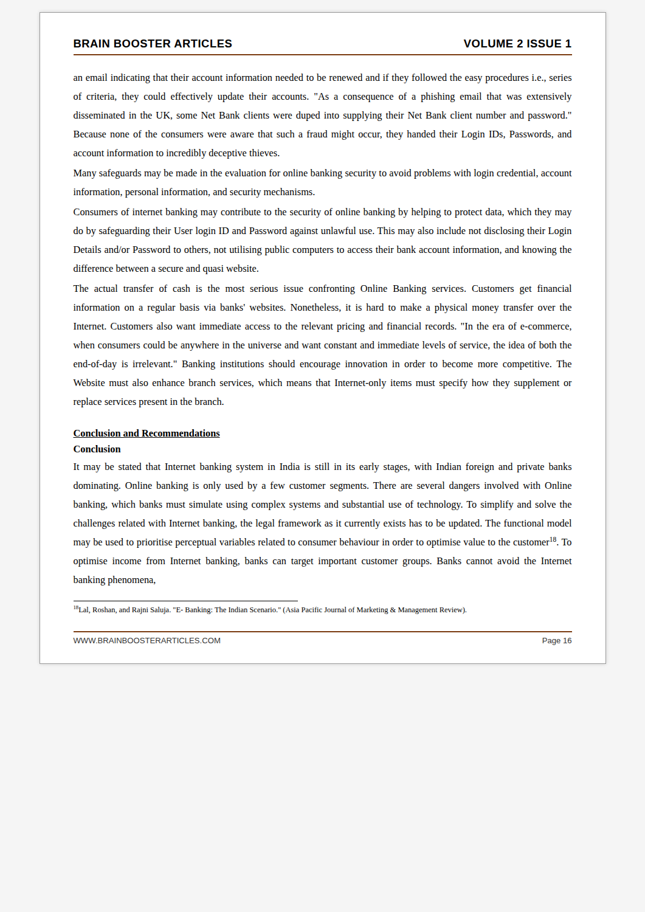BRAIN BOOSTER ARTICLES VOLUME 2 ISSUE 1
an email indicating that their account information needed to be renewed and if they followed the easy procedures i.e., series of criteria, they could effectively update their accounts. "As a consequence of a phishing email that was extensively disseminated in the UK, some Net Bank clients were duped into supplying their Net Bank client number and password." Because none of the consumers were aware that such a fraud might occur, they handed their Login IDs, Passwords, and account information to incredibly deceptive thieves.
Many safeguards may be made in the evaluation for online banking security to avoid problems with login credential, account information, personal information, and security mechanisms.
Consumers of internet banking may contribute to the security of online banking by helping to protect data, which they may do by safeguarding their User login ID and Password against unlawful use. This may also include not disclosing their Login Details and/or Password to others, not utilising public computers to access their bank account information, and knowing the difference between a secure and quasi website.
The actual transfer of cash is the most serious issue confronting Online Banking services. Customers get financial information on a regular basis via banks' websites. Nonetheless, it is hard to make a physical money transfer over the Internet. Customers also want immediate access to the relevant pricing and financial records. "In the era of e-commerce, when consumers could be anywhere in the universe and want constant and immediate levels of service, the idea of both the end-of-day is irrelevant." Banking institutions should encourage innovation in order to become more competitive. The Website must also enhance branch services, which means that Internet-only items must specify how they supplement or replace services present in the branch.
Conclusion and Recommendations
Conclusion
It may be stated that Internet banking system in India is still in its early stages, with Indian foreign and private banks dominating. Online banking is only used by a few customer segments. There are several dangers involved with Online banking, which banks must simulate using complex systems and substantial use of technology. To simplify and solve the challenges related with Internet banking, the legal framework as it currently exists has to be updated. The functional model may be used to prioritise perceptual variables related to consumer behaviour in order to optimise value to the customer18. To optimise income from Internet banking, banks can target important customer groups. Banks cannot avoid the Internet banking phenomena,
18Lal, Roshan, and Rajni Saluja. "E- Banking: The Indian Scenario." (Asia Pacific Journal of Marketing & Management Review).
WWW.BRAINBOOSTERARTICLES.COM Page 16